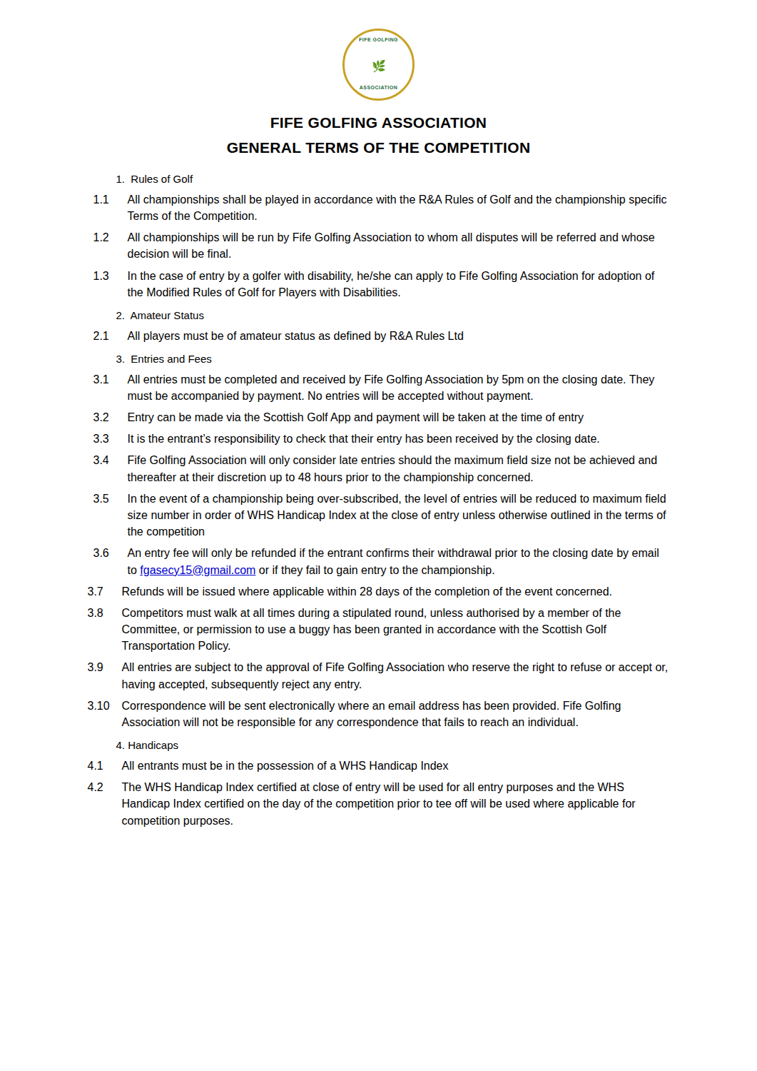FIFE GOLFING
🌿
ASSOCIATION
FIFE GOLFING ASSOCIATION
GENERAL TERMS OF THE COMPETITION
1. Rules of Golf
1.1
All championships shall be played in accordance with the R&A Rules of Golf and the championship specific Terms of the Competition.
1.2
All championships will be run by Fife Golfing Association to whom all disputes will be referred and whose decision will be final.
1.3
In the case of entry by a golfer with disability, he/she can apply to Fife Golfing Association for adoption of the Modified Rules of Golf for Players with Disabilities.
2. Amateur Status
2.1
All players must be of amateur status as defined by R&A Rules Ltd
3. Entries and Fees
3.1
All entries must be completed and received by Fife Golfing Association by 5pm on the closing date. They must be accompanied by payment. No entries will be accepted without payment.
3.2
Entry can be made via the Scottish Golf App and payment will be taken at the time of entry
3.3
It is the entrant’s responsibility to check that their entry has been received by the closing date.
3.4
Fife Golfing Association will only consider late entries should the maximum field size not be achieved and thereafter at their discretion up to 48 hours prior to the championship concerned.
3.5
In the event of a championship being over-subscribed, the level of entries will be reduced to maximum field size number in order of WHS Handicap Index at the close of entry unless otherwise outlined in the terms of the competition
3.6
An entry fee will only be refunded if the entrant confirms their withdrawal prior to the closing date by email to fgasecy15@gmail.com or if they fail to gain entry to the championship.
3.7
Refunds will be issued where applicable within 28 days of the completion of the event concerned.
3.8
Competitors must walk at all times during a stipulated round, unless authorised by a member of the Committee, or permission to use a buggy has been granted in accordance with the Scottish Golf Transportation Policy.
3.9
All entries are subject to the approval of Fife Golfing Association who reserve the right to refuse or accept or, having accepted, subsequently reject any entry.
3.10
Correspondence will be sent electronically where an email address has been provided. Fife Golfing Association will not be responsible for any correspondence that fails to reach an individual.
4. Handicaps
4.1
All entrants must be in the possession of a WHS Handicap Index
4.2
The WHS Handicap Index certified at close of entry will be used for all entry purposes and the WHS Handicap Index certified on the day of the competition prior to tee off will be used where applicable for competition purposes.